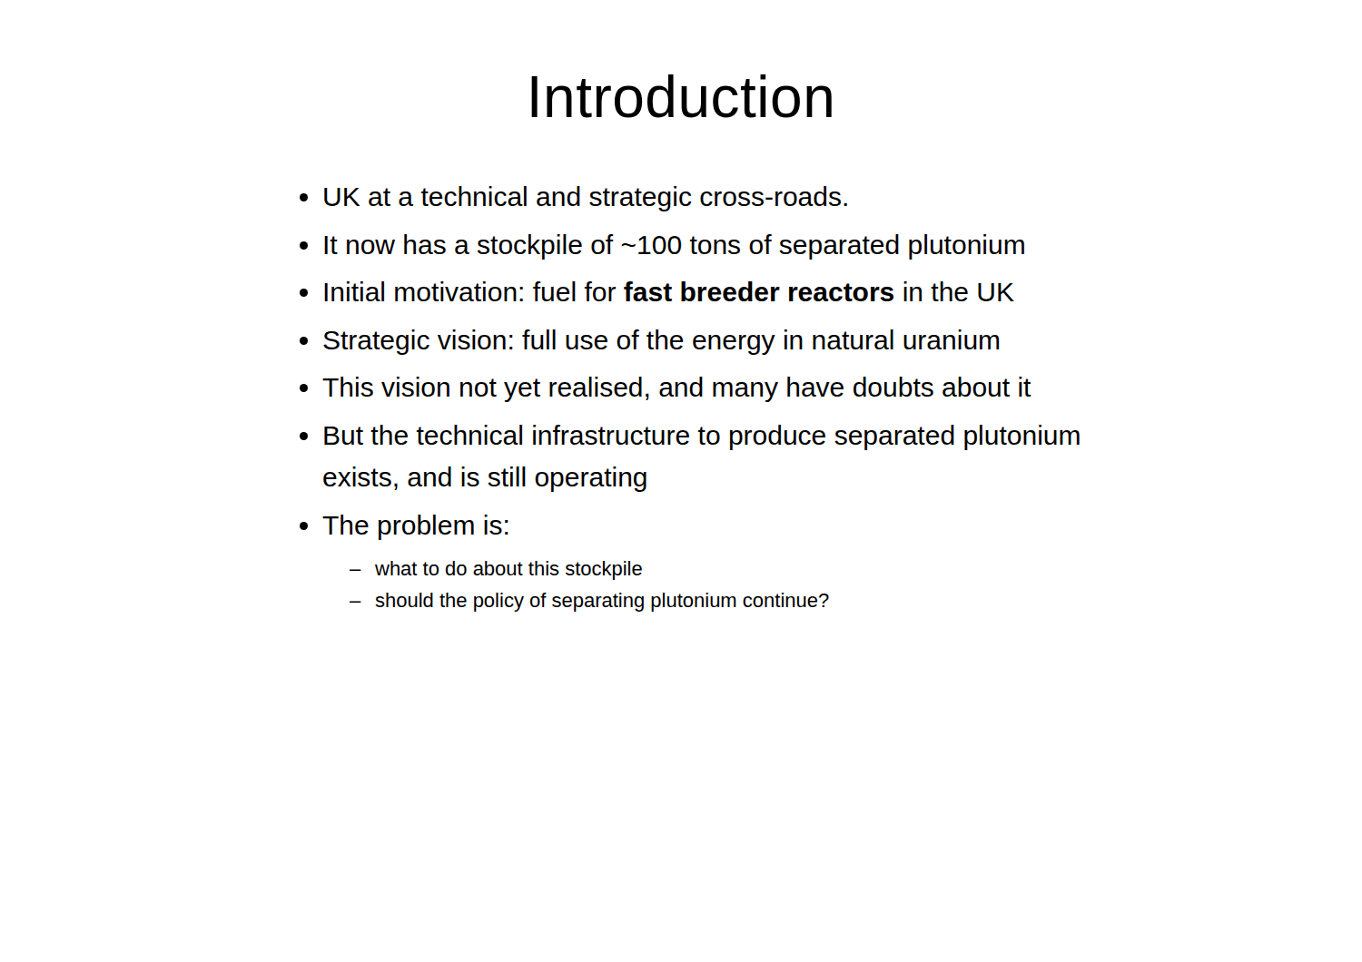Introduction
UK at a technical and strategic cross-roads.
It now has a stockpile of ~100 tons of separated plutonium
Initial motivation: fuel for fast breeder reactors in the UK
Strategic vision: full use of the energy in natural uranium
This vision not yet realised, and many have doubts about it
But the technical infrastructure to produce separated plutonium exists, and is still operating
The problem is:
what to do about this stockpile
should the policy of separating plutonium continue?